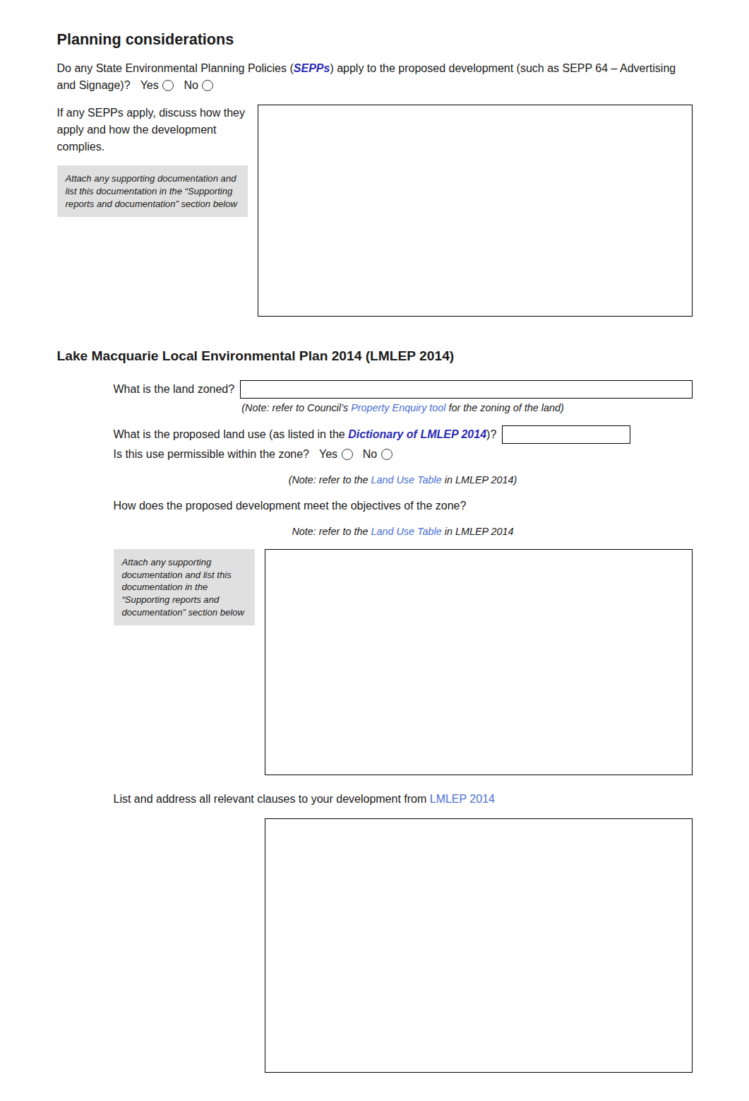Planning considerations
Do any State Environmental Planning Policies (SEPPs) apply to the proposed development (such as SEPP 64 – Advertising and Signage)? Yes No
If any SEPPs apply, discuss how they apply and how the development complies.
Attach any supporting documentation and list this documentation in the “Supporting reports and documentation” section below
Lake Macquarie Local Environmental Plan 2014 (LMLEP 2014)
What is the land zoned?
(Note: refer to Council’s Property Enquiry tool for the zoning of the land)
What is the proposed land use (as listed in the Dictionary of LMLEP 2014)?
Is this use permissible within the zone? Yes No
(Note: refer to the Land Use Table in LMLEP 2014)
How does the proposed development meet the objectives of the zone?
Note: refer to the Land Use Table in LMLEP 2014
Attach any supporting documentation and list this documentation in the “Supporting reports and documentation” section below
List and address all relevant clauses to your development from LMLEP 2014